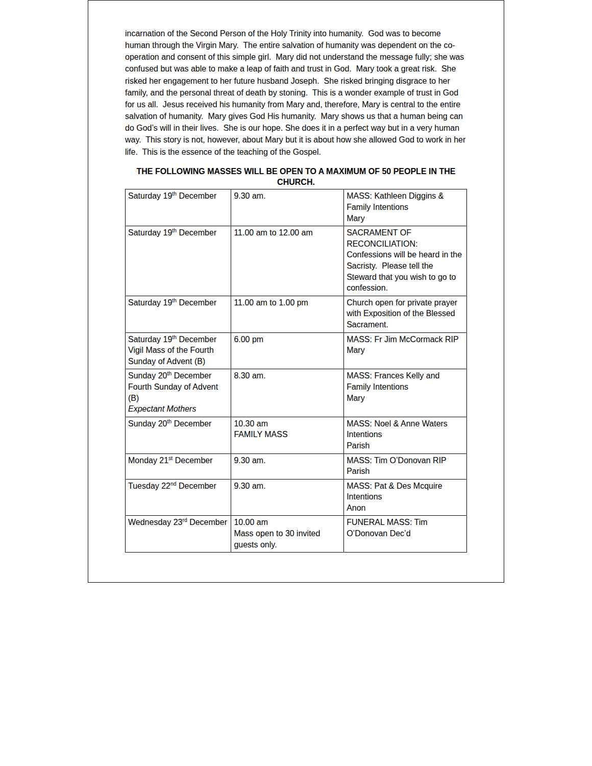incarnation of the Second Person of the Holy Trinity into humanity. God was to become human through the Virgin Mary. The entire salvation of humanity was dependent on the co-operation and consent of this simple girl. Mary did not understand the message fully; she was confused but was able to make a leap of faith and trust in God. Mary took a great risk. She risked her engagement to her future husband Joseph. She risked bringing disgrace to her family, and the personal threat of death by stoning. This is a wonder example of trust in God for us all. Jesus received his humanity from Mary and, therefore, Mary is central to the entire salvation of humanity. Mary gives God His humanity. Mary shows us that a human being can do God’s will in their lives. She is our hope. She does it in a perfect way but in a very human way. This story is not, however, about Mary but it is about how she allowed God to work in her life. This is the essence of the teaching of the Gospel.
THE FOLLOWING MASSES WILL BE OPEN TO A MAXIMUM OF 50 PEOPLE IN THE CHURCH.
| Saturday 19 th December | 9.30 am. | MASS: Kathleen Diggins & Family Intentions Mary |
| Saturday 19 th December | 11.00 am to 12.00 am | SACRAMENT OF RECONCILIATION: Confessions will be heard in the Sacristy. Please tell the Steward that you wish to go to confession. |
| Saturday 19 th December | 11.00 am to 1.00 pm | Church open for private prayer with Exposition of the Blessed Sacrament. |
| Saturday 19 th December Vigil Mass of the Fourth Sunday of Advent (B) | 6.00 pm | MASS: Fr Jim McCormack RIP Mary |
| Sunday 20 th December Fourth Sunday of Advent (B) Expectant Mothers | 8.30 am. | MASS: Frances Kelly and Family Intentions Mary |
| Sunday 20 th December | 10.30 am FAMILY MASS | MASS: Noel & Anne Waters Intentions Parish |
| Monday 21 st December | 9.30 am. | MASS: Tim O’Donovan RIP Parish |
| Tuesday 22 nd December | 9.30 am. | MASS: Pat & Des Mcquire Intentions Anon |
| Wednesday 23 rd December | 10.00 am Mass open to 30 invited guests only. | FUNERAL MASS: Tim O’Donovan Dec’d |